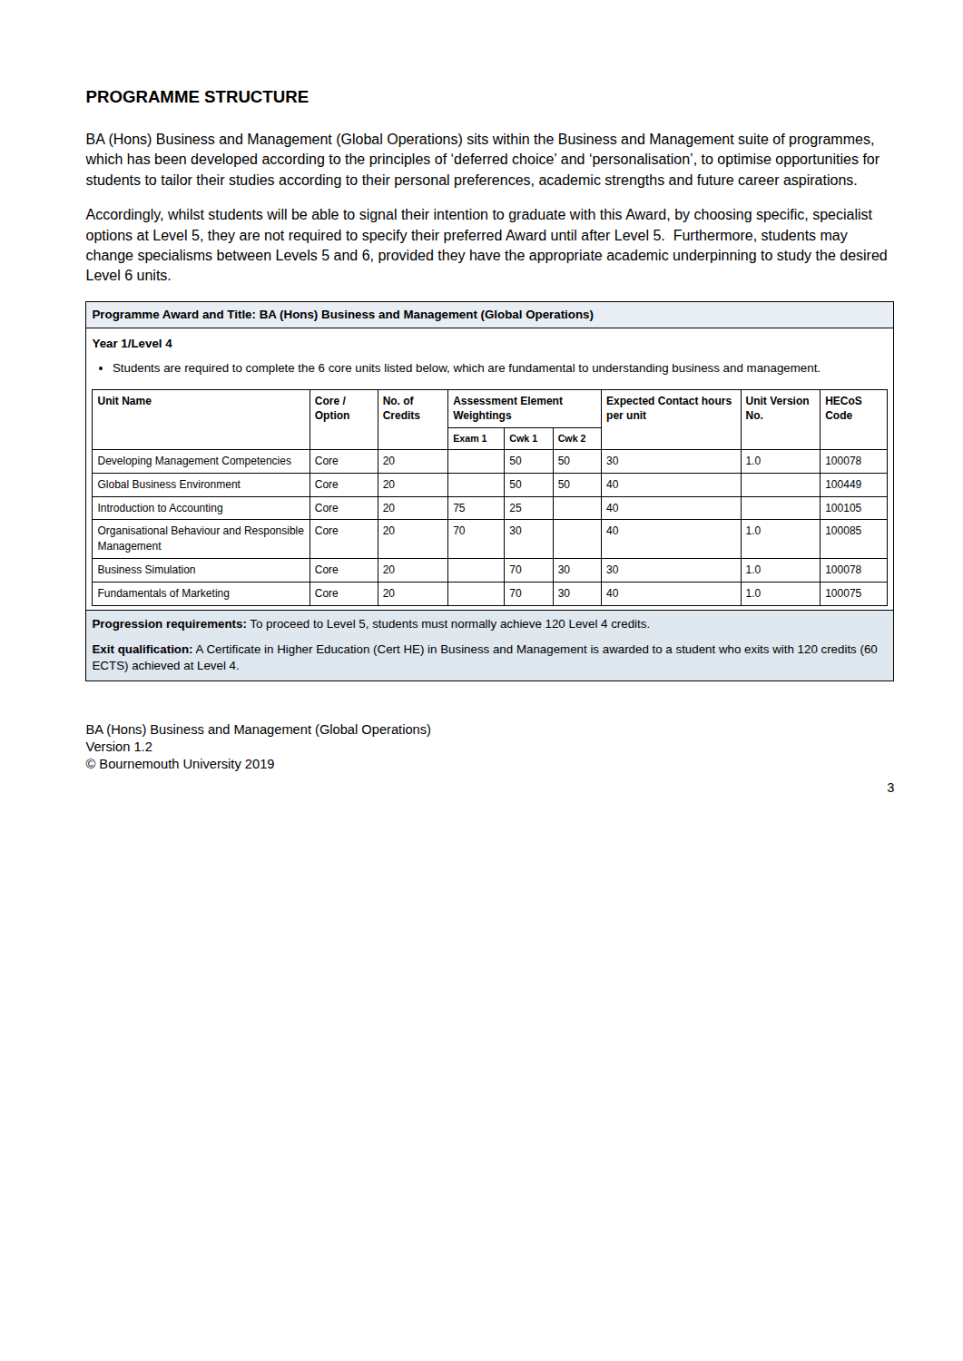PROGRAMME STRUCTURE
BA (Hons) Business and Management (Global Operations) sits within the Business and Management suite of programmes, which has been developed according to the principles of ‘deferred choice’ and ‘personalisation’, to optimise opportunities for students to tailor their studies according to their personal preferences, academic strengths and future career aspirations.
Accordingly, whilst students will be able to signal their intention to graduate with this Award, by choosing specific, specialist options at Level 5, they are not required to specify their preferred Award until after Level 5. Furthermore, students may change specialisms between Levels 5 and 6, provided they have the appropriate academic underpinning to study the desired Level 6 units.
Programme Award and Title: BA (Hons) Business and Management (Global Operations)
Year 1/Level 4
Students are required to complete the 6 core units listed below, which are fundamental to understanding business and management.
| Unit Name | Core / Option | No. of Credits | Assessment Element Weightings | Expected Contact hours per unit | Unit Version No. | HECoS Code |
| --- | --- | --- | --- | --- | --- | --- |
| Exam 1 | Cwk 1 | Cwk 2 |
| Developing Management Competencies | Core | 20 | | 50 | 50 | 30 | 1.0 | 100078 |
| Global Business Environment | Core | 20 | | 50 | 50 | 40 | | 100449 |
| Introduction to Accounting | Core | 20 | 75 | 25 | | 40 | | 100105 |
| Organisational Behaviour and Responsible Management | Core | 20 | 70 | 30 | | 40 | 1.0 | 100085 |
| Business Simulation | Core | 20 | | 70 | 30 | 30 | 1.0 | 100078 |
| Fundamentals of Marketing | Core | 20 | | 70 | 30 | 40 | 1.0 | 100075 |
Progression requirements: To proceed to Level 5, students must normally achieve 120 Level 4 credits.
Exit qualification: A Certificate in Higher Education (Cert HE) in Business and Management is awarded to a student who exits with 120 credits (60 ECTS) achieved at Level 4.
BA (Hons) Business and Management (Global Operations)
Version 1.2
© Bournemouth University 2019
3